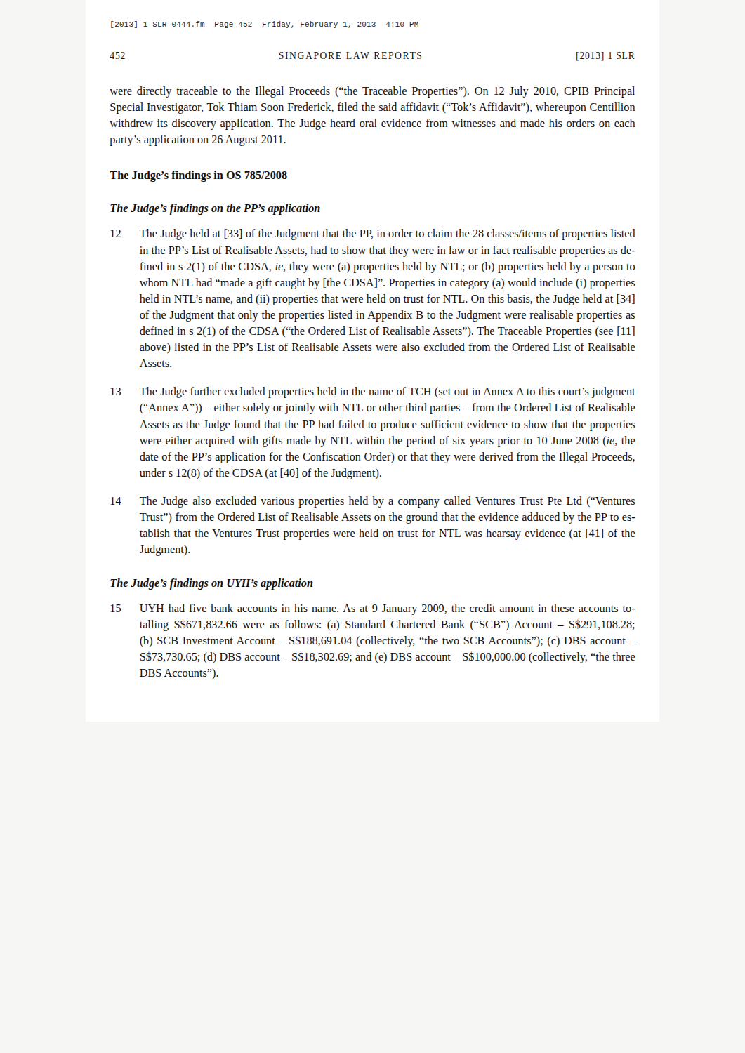[2013] 1 SLR 0444.fm Page 452 Friday, February 1, 2013 4:10 PM
452 Singapore Law Reports [2013] 1 SLR
were directly traceable to the Illegal Proceeds (“the Traceable Properties”). On 12 July 2010, CPIB Principal Special Investigator, Tok Thiam Soon Frederick, filed the said affidavit (“Tok’s Affidavit”), whereupon Centillion withdrew its discovery application. The Judge heard oral evidence from witnesses and made his orders on each party’s application on 26 August 2011.
The Judge’s findings in OS 785/2008
The Judge’s findings on the PP’s application
12
The Judge held at [33] of the Judgment that the PP, in order to claim the 28 classes/items of properties listed in the PP’s List of Realisable Assets, had to show that they were in law or in fact realisable properties as defined in s 2(1) of the CDSA, ie, they were (a) properties held by NTL; or (b) properties held by a person to whom NTL had “made a gift caught by [the CDSA]”. Properties in category (a) would include (i) properties held in NTL’s name, and (ii) properties that were held on trust for NTL. On this basis, the Judge held at [34] of the Judgment that only the properties listed in Appendix B to the Judgment were realisable properties as defined in s 2(1) of the CDSA (“the Ordered List of Realisable Assets”). The Traceable Properties (see [11] above) listed in the PP’s List of Realisable Assets were also excluded from the Ordered List of Realisable Assets.
13
The Judge further excluded properties held in the name of TCH (set out in Annex A to this court’s judgment (“Annex A”)) – either solely or jointly with NTL or other third parties – from the Ordered List of Realisable Assets as the Judge found that the PP had failed to produce sufficient evidence to show that the properties were either acquired with gifts made by NTL within the period of six years prior to 10 June 2008 (ie, the date of the PP’s application for the Confiscation Order) or that they were derived from the Illegal Proceeds, under s 12(8) of the CDSA (at [40] of the Judgment).
14
The Judge also excluded various properties held by a company called Ventures Trust Pte Ltd (“Ventures Trust”) from the Ordered List of Realisable Assets on the ground that the evidence adduced by the PP to establish that the Ventures Trust properties were held on trust for NTL was hearsay evidence (at [41] of the Judgment).
The Judge’s findings on UYH’s application
15
UYH had five bank accounts in his name. As at 9 January 2009, the credit amount in these accounts totalling S$671,832.66 were as follows: (a) Standard Chartered Bank (“SCB”) Account – S$291,108.28; (b) SCB Investment Account – S$188,691.04 (collectively, “the two SCB Accounts”); (c) DBS account – S$73,730.65; (d) DBS account – S$18,302.69; and (e) DBS account – S$100,000.00 (collectively, “the three DBS Accounts”).